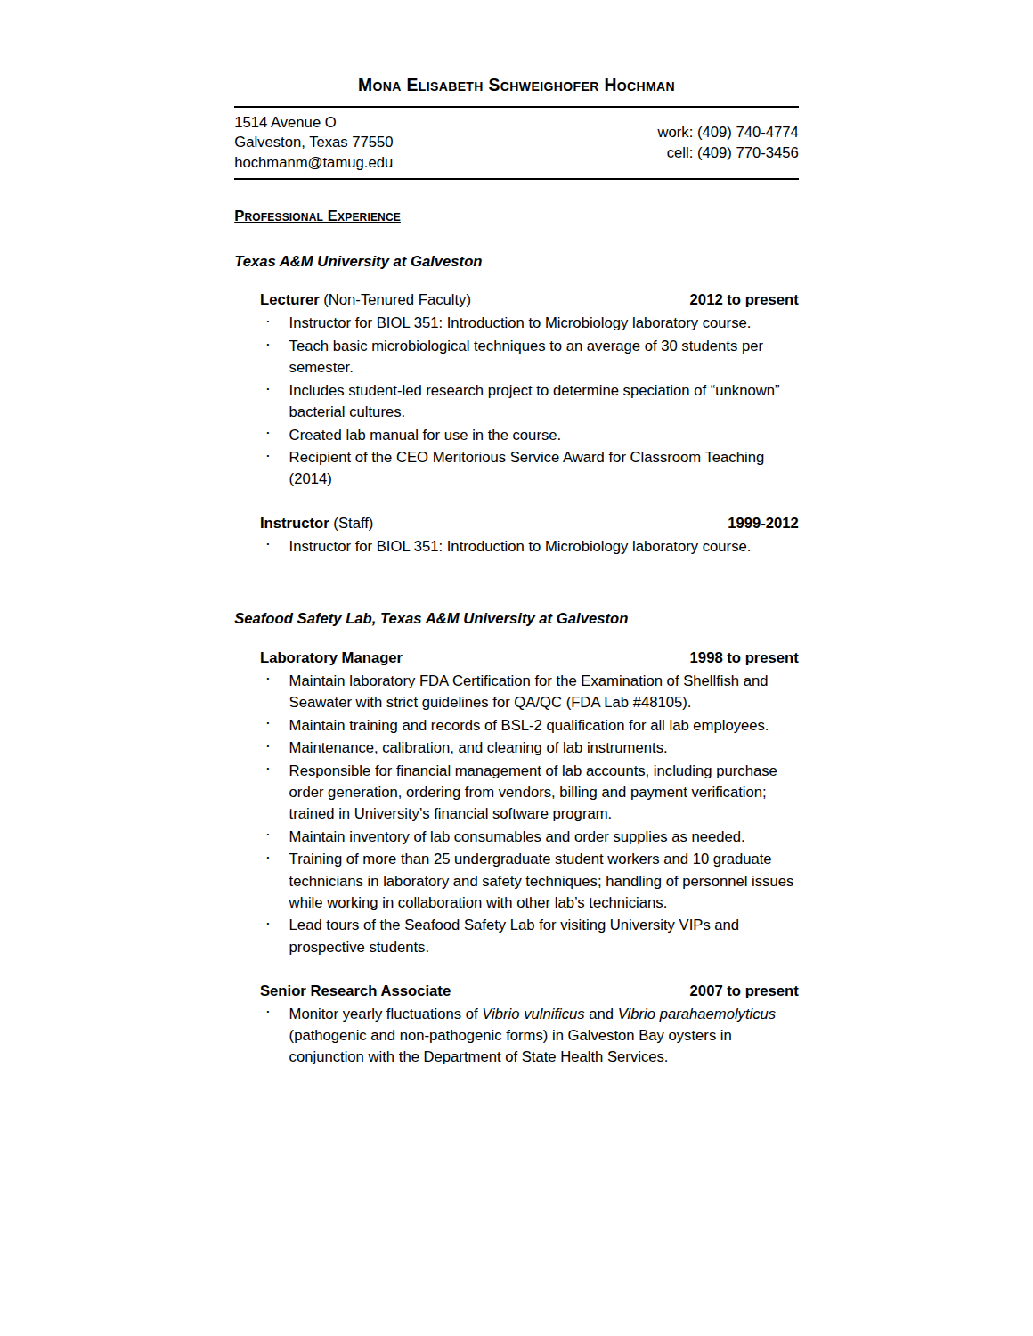Mona Elisabeth Schweighofer Hochman
| 1514 Avenue O Galveston, Texas 77550 hochmanm@tamug.edu | work: (409) 740-4774 cell: (409) 770-3456 |
Professional Experience
Texas A&M University at Galveston
| Lecturer (Non-Tenured Faculty) | 2012 to present |
Instructor for BIOL 351: Introduction to Microbiology laboratory course.
Teach basic microbiological techniques to an average of 30 students per semester.
Includes student-led research project to determine speciation of “unknown” bacterial cultures.
Created lab manual for use in the course.
Recipient of the CEO Meritorious Service Award for Classroom Teaching (2014)
| Instructor (Staff) | 1999-2012 |
Instructor for BIOL 351: Introduction to Microbiology laboratory course.
Seafood Safety Lab, Texas A&M University at Galveston
| Laboratory Manager | 1998 to present |
Maintain laboratory FDA Certification for the Examination of Shellfish and Seawater with strict guidelines for QA/QC (FDA Lab #48105).
Maintain training and records of BSL-2 qualification for all lab employees.
Maintenance, calibration, and cleaning of lab instruments.
Responsible for financial management of lab accounts, including purchase order generation, ordering from vendors, billing and payment verification; trained in University’s financial software program.
Maintain inventory of lab consumables and order supplies as needed.
Training of more than 25 undergraduate student workers and 10 graduate technicians in laboratory and safety techniques; handling of personnel issues while working in collaboration with other lab’s technicians.
Lead tours of the Seafood Safety Lab for visiting University VIPs and prospective students.
| Senior Research Associate | 2007 to present |
Monitor yearly fluctuations of Vibrio vulnificus and Vibrio parahaemolyticus (pathogenic and non-pathogenic forms) in Galveston Bay oysters in conjunction with the Department of State Health Services.